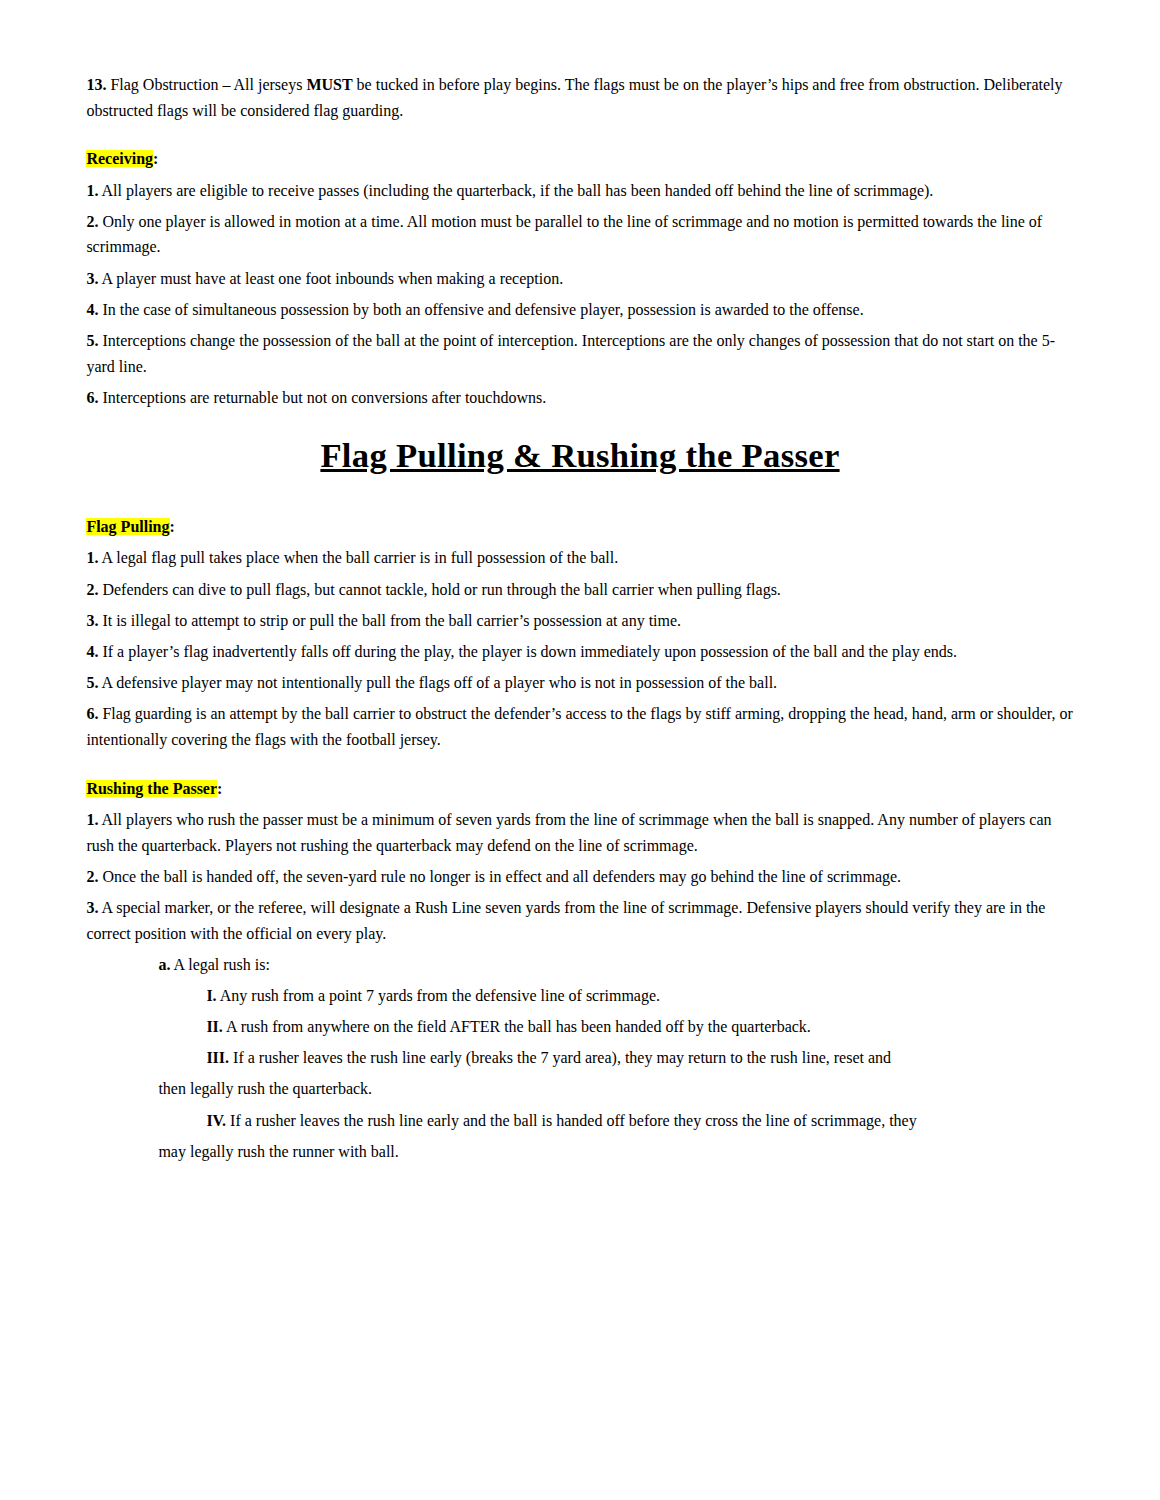13. Flag Obstruction – All jerseys MUST be tucked in before play begins. The flags must be on the player’s hips and free from obstruction. Deliberately obstructed flags will be considered flag guarding.
Receiving:
1. All players are eligible to receive passes (including the quarterback, if the ball has been handed off behind the line of scrimmage).
2. Only one player is allowed in motion at a time. All motion must be parallel to the line of scrimmage and no motion is permitted towards the line of scrimmage.
3. A player must have at least one foot inbounds when making a reception.
4. In the case of simultaneous possession by both an offensive and defensive player, possession is awarded to the offense.
5. Interceptions change the possession of the ball at the point of interception. Interceptions are the only changes of possession that do not start on the 5-yard line.
6. Interceptions are returnable but not on conversions after touchdowns.
Flag Pulling & Rushing the Passer
Flag Pulling:
1. A legal flag pull takes place when the ball carrier is in full possession of the ball.
2. Defenders can dive to pull flags, but cannot tackle, hold or run through the ball carrier when pulling flags.
3. It is illegal to attempt to strip or pull the ball from the ball carrier’s possession at any time.
4. If a player’s flag inadvertently falls off during the play, the player is down immediately upon possession of the ball and the play ends.
5. A defensive player may not intentionally pull the flags off of a player who is not in possession of the ball.
6. Flag guarding is an attempt by the ball carrier to obstruct the defender’s access to the flags by stiff arming, dropping the head, hand, arm or shoulder, or intentionally covering the flags with the football jersey.
Rushing the Passer:
1. All players who rush the passer must be a minimum of seven yards from the line of scrimmage when the ball is snapped. Any number of players can rush the quarterback. Players not rushing the quarterback may defend on the line of scrimmage.
2. Once the ball is handed off, the seven-yard rule no longer is in effect and all defenders may go behind the line of scrimmage.
3. A special marker, or the referee, will designate a Rush Line seven yards from the line of scrimmage. Defensive players should verify they are in the correct position with the official on every play.
a. A legal rush is:
I. Any rush from a point 7 yards from the defensive line of scrimmage.
II. A rush from anywhere on the field AFTER the ball has been handed off by the quarterback.
III. If a rusher leaves the rush line early (breaks the 7 yard area), they may return to the rush line, reset and
then legally rush the quarterback.
IV. If a rusher leaves the rush line early and the ball is handed off before they cross the line of scrimmage, they
may legally rush the runner with ball.